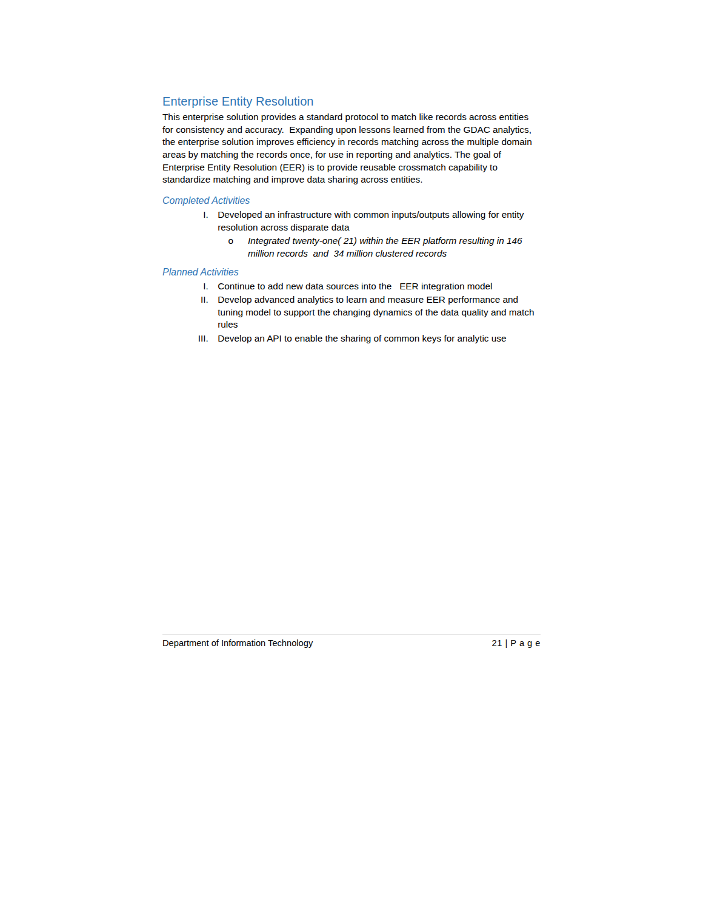Enterprise Entity Resolution
This enterprise solution provides a standard protocol to match like records across entities for consistency and accuracy. Expanding upon lessons learned from the GDAC analytics, the enterprise solution improves efficiency in records matching across the multiple domain areas by matching the records once, for use in reporting and analytics. The goal of Enterprise Entity Resolution (EER) is to provide reusable crossmatch capability to standardize matching and improve data sharing across entities.
Completed Activities
I. Developed an infrastructure with common inputs/outputs allowing for entity resolution across disparate data
o Integrated twenty-one( 21) within the EER platform resulting in 146 million records and 34 million clustered records
Planned Activities
I. Continue to add new data sources into the EER integration model
II. Develop advanced analytics to learn and measure EER performance and tuning model to support the changing dynamics of the data quality and match rules
III. Develop an API to enable the sharing of common keys for analytic use
Department of Information Technology 21 | P a g e